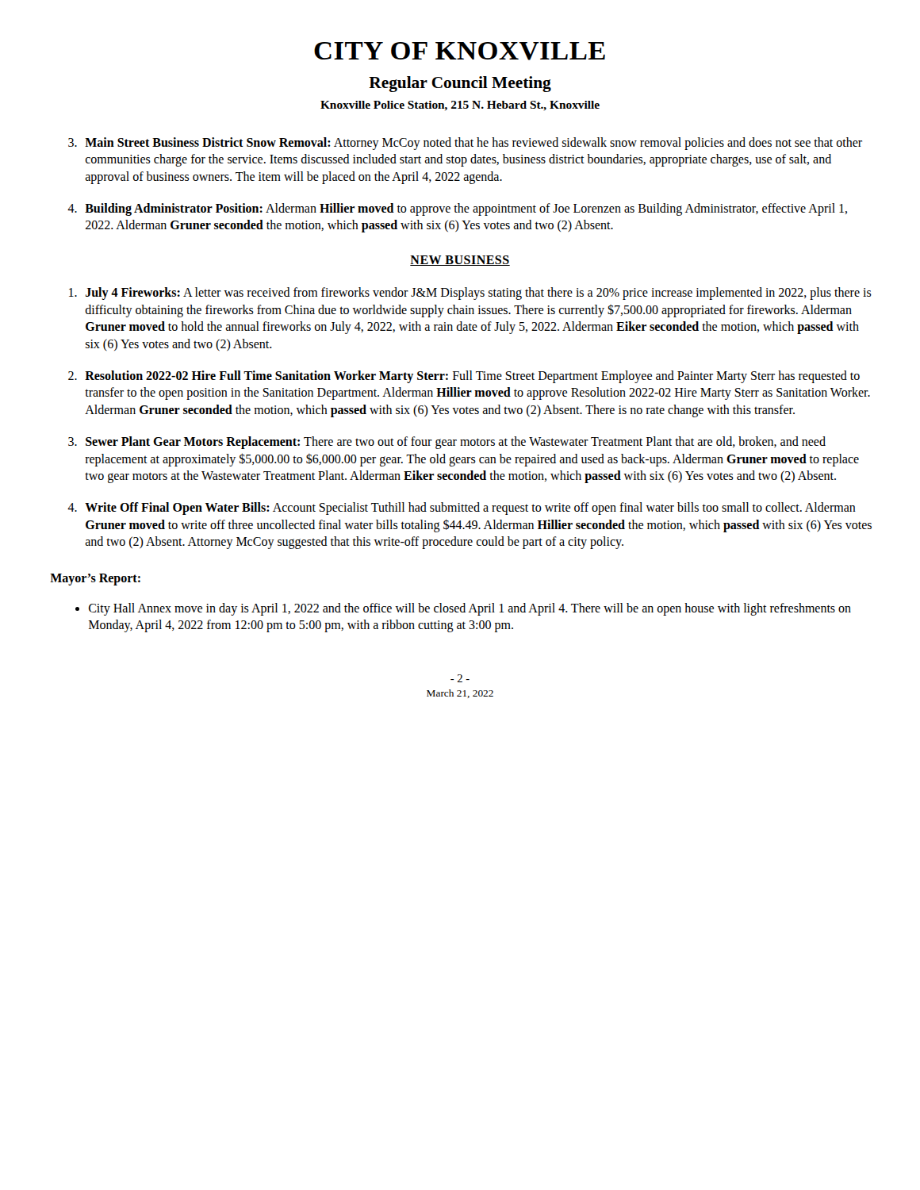CITY OF KNOXVILLE
Regular Council Meeting
Knoxville Police Station, 215 N. Hebard St., Knoxville
Main Street Business District Snow Removal: Attorney McCoy noted that he has reviewed sidewalk snow removal policies and does not see that other communities charge for the service. Items discussed included start and stop dates, business district boundaries, appropriate charges, use of salt, and approval of business owners. The item will be placed on the April 4, 2022 agenda.
Building Administrator Position: Alderman Hillier moved to approve the appointment of Joe Lorenzen as Building Administrator, effective April 1, 2022. Alderman Gruner seconded the motion, which passed with six (6) Yes votes and two (2) Absent.
NEW BUSINESS
July 4 Fireworks: A letter was received from fireworks vendor J&M Displays stating that there is a 20% price increase implemented in 2022, plus there is difficulty obtaining the fireworks from China due to worldwide supply chain issues. There is currently $7,500.00 appropriated for fireworks. Alderman Gruner moved to hold the annual fireworks on July 4, 2022, with a rain date of July 5, 2022. Alderman Eiker seconded the motion, which passed with six (6) Yes votes and two (2) Absent.
Resolution 2022-02 Hire Full Time Sanitation Worker Marty Sterr: Full Time Street Department Employee and Painter Marty Sterr has requested to transfer to the open position in the Sanitation Department. Alderman Hillier moved to approve Resolution 2022-02 Hire Marty Sterr as Sanitation Worker. Alderman Gruner seconded the motion, which passed with six (6) Yes votes and two (2) Absent. There is no rate change with this transfer.
Sewer Plant Gear Motors Replacement: There are two out of four gear motors at the Wastewater Treatment Plant that are old, broken, and need replacement at approximately $5,000.00 to $6,000.00 per gear. The old gears can be repaired and used as back-ups. Alderman Gruner moved to replace two gear motors at the Wastewater Treatment Plant. Alderman Eiker seconded the motion, which passed with six (6) Yes votes and two (2) Absent.
Write Off Final Open Water Bills: Account Specialist Tuthill had submitted a request to write off open final water bills too small to collect. Alderman Gruner moved to write off three uncollected final water bills totaling $44.49. Alderman Hillier seconded the motion, which passed with six (6) Yes votes and two (2) Absent. Attorney McCoy suggested that this write-off procedure could be part of a city policy.
Mayor’s Report:
City Hall Annex move in day is April 1, 2022 and the office will be closed April 1 and April 4. There will be an open house with light refreshments on Monday, April 4, 2022 from 12:00 pm to 5:00 pm, with a ribbon cutting at 3:00 pm.
- 2 -
March 21, 2022